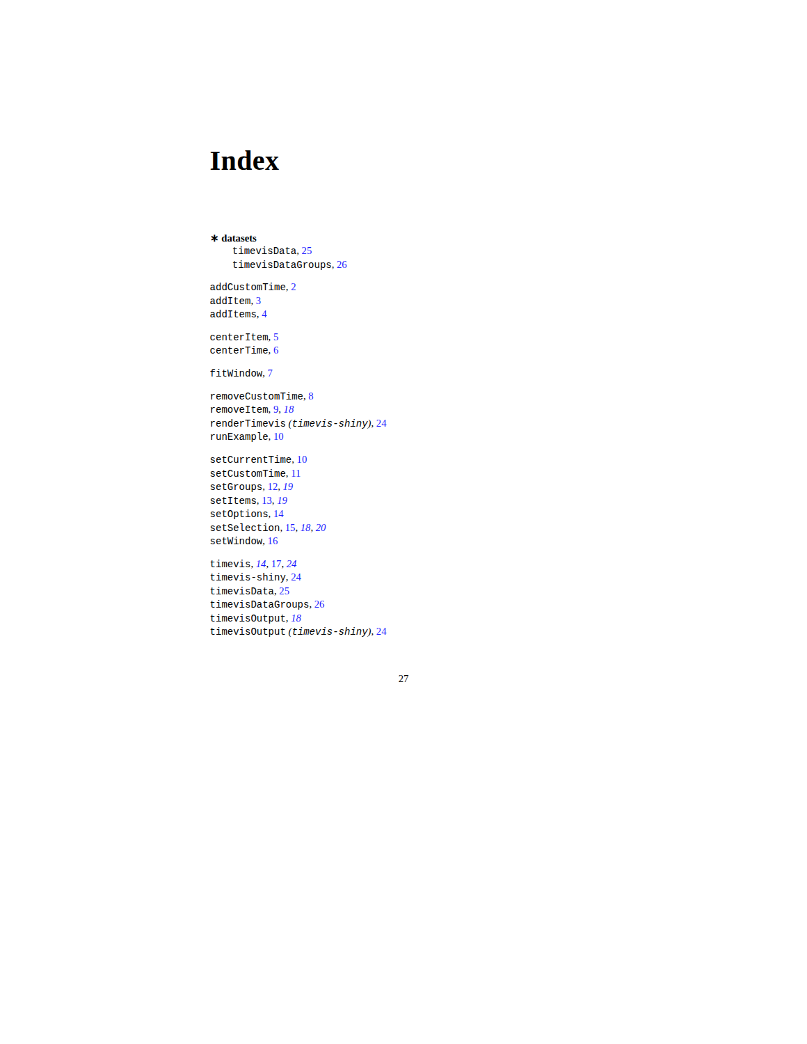Index
∗ datasets
timevisData, 25
timevisDataGroups, 26
addCustomTime, 2
addItem, 3
addItems, 4
centerItem, 5
centerTime, 6
fitWindow, 7
removeCustomTime, 8
removeItem, 9, 18
renderTimevis (timevis-shiny), 24
runExample, 10
setCurrentTime, 10
setCustomTime, 11
setGroups, 12, 19
setItems, 13, 19
setOptions, 14
setSelection, 15, 18, 20
setWindow, 16
timevis, 14, 17, 24
timevis-shiny, 24
timevisData, 25
timevisDataGroups, 26
timevisOutput, 18
timevisOutput (timevis-shiny), 24
27